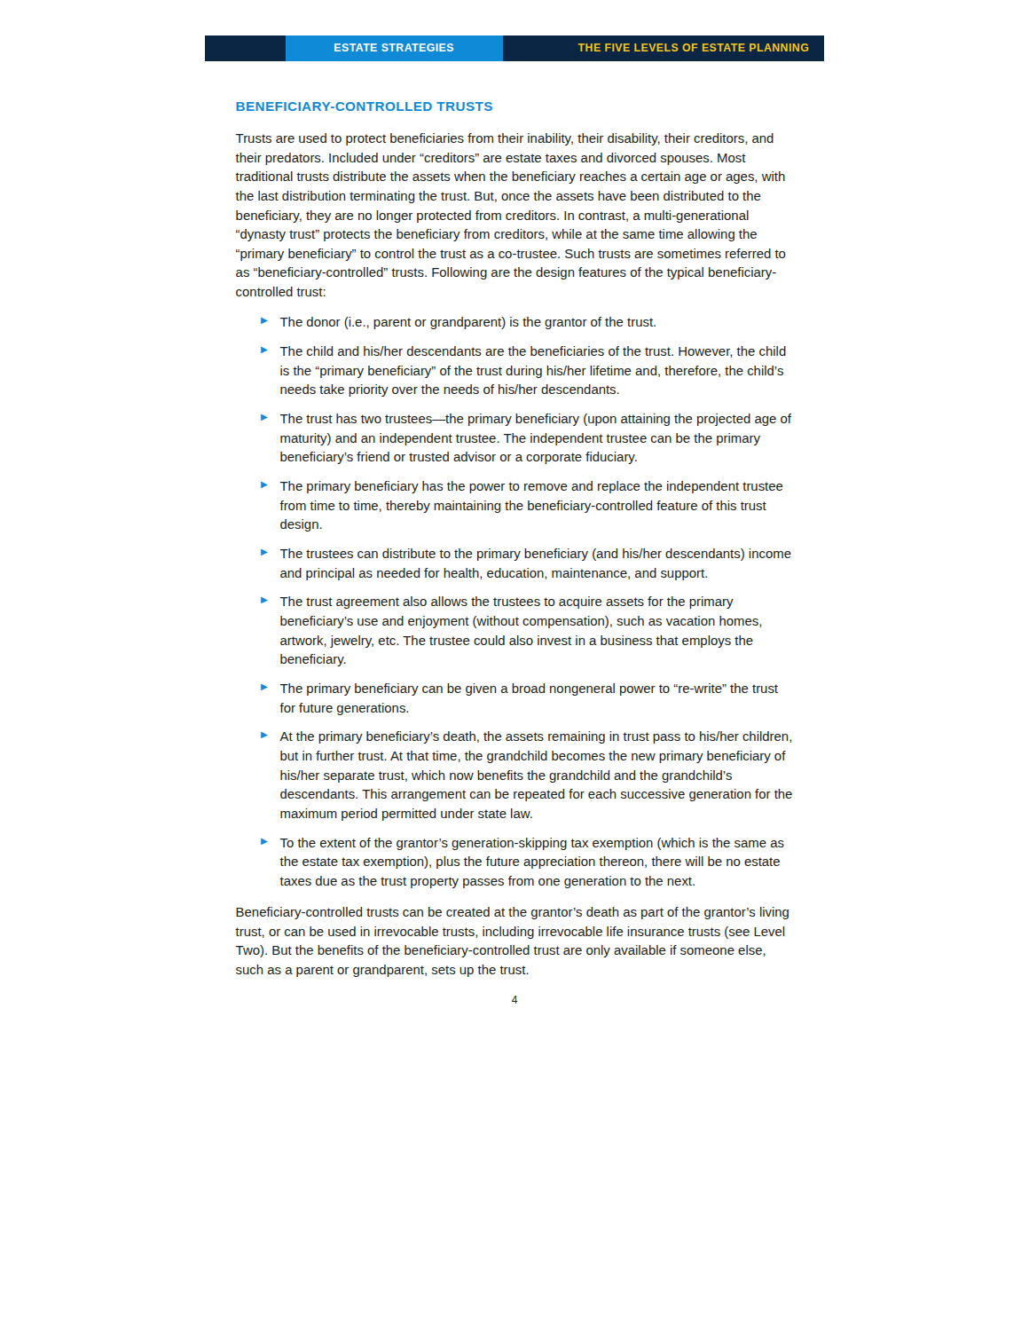Estate Strategies
The Five Levels of Estate Planning
Beneficiary-Controlled Trusts
Trusts are used to protect beneficiaries from their inability, their disability, their creditors, and their predators. Included under “creditors” are estate taxes and divorced spouses. Most traditional trusts distribute the assets when the beneficiary reaches a certain age or ages, with the last distribution terminating the trust. But, once the assets have been distributed to the beneficiary, they are no longer protected from creditors. In contrast, a multi-generational “dynasty trust” protects the beneficiary from creditors, while at the same time allowing the “primary beneficiary” to control the trust as a co-trustee. Such trusts are sometimes referred to as “beneficiary-controlled” trusts. Following are the design features of the typical beneficiary-controlled trust:
The donor (i.e., parent or grandparent) is the grantor of the trust.
The child and his/her descendants are the beneficiaries of the trust. However, the child is the “primary beneficiary” of the trust during his/her lifetime and, therefore, the child’s needs take priority over the needs of his/her descendants.
The trust has two trustees—the primary beneficiary (upon attaining the projected age of maturity) and an independent trustee. The independent trustee can be the primary beneficiary’s friend or trusted advisor or a corporate fiduciary.
The primary beneficiary has the power to remove and replace the independent trustee from time to time, thereby maintaining the beneficiary-controlled feature of this trust design.
The trustees can distribute to the primary beneficiary (and his/her descendants) income and principal as needed for health, education, maintenance, and support.
The trust agreement also allows the trustees to acquire assets for the primary beneficiary’s use and enjoyment (without compensation), such as vacation homes, artwork, jewelry, etc. The trustee could also invest in a business that employs the beneficiary.
The primary beneficiary can be given a broad nongeneral power to “re-write” the trust for future generations.
At the primary beneficiary’s death, the assets remaining in trust pass to his/her children, but in further trust. At that time, the grandchild becomes the new primary beneficiary of his/her separate trust, which now benefits the grandchild and the grandchild’s descendants. This arrangement can be repeated for each successive generation for the maximum period permitted under state law.
To the extent of the grantor’s generation-skipping tax exemption (which is the same as the estate tax exemption), plus the future appreciation thereon, there will be no estate taxes due as the trust property passes from one generation to the next.
Beneficiary-controlled trusts can be created at the grantor’s death as part of the grantor’s living trust, or can be used in irrevocable trusts, including irrevocable life insurance trusts (see Level Two). But the benefits of the beneficiary-controlled trust are only available if someone else, such as a parent or grandparent, sets up the trust.
4